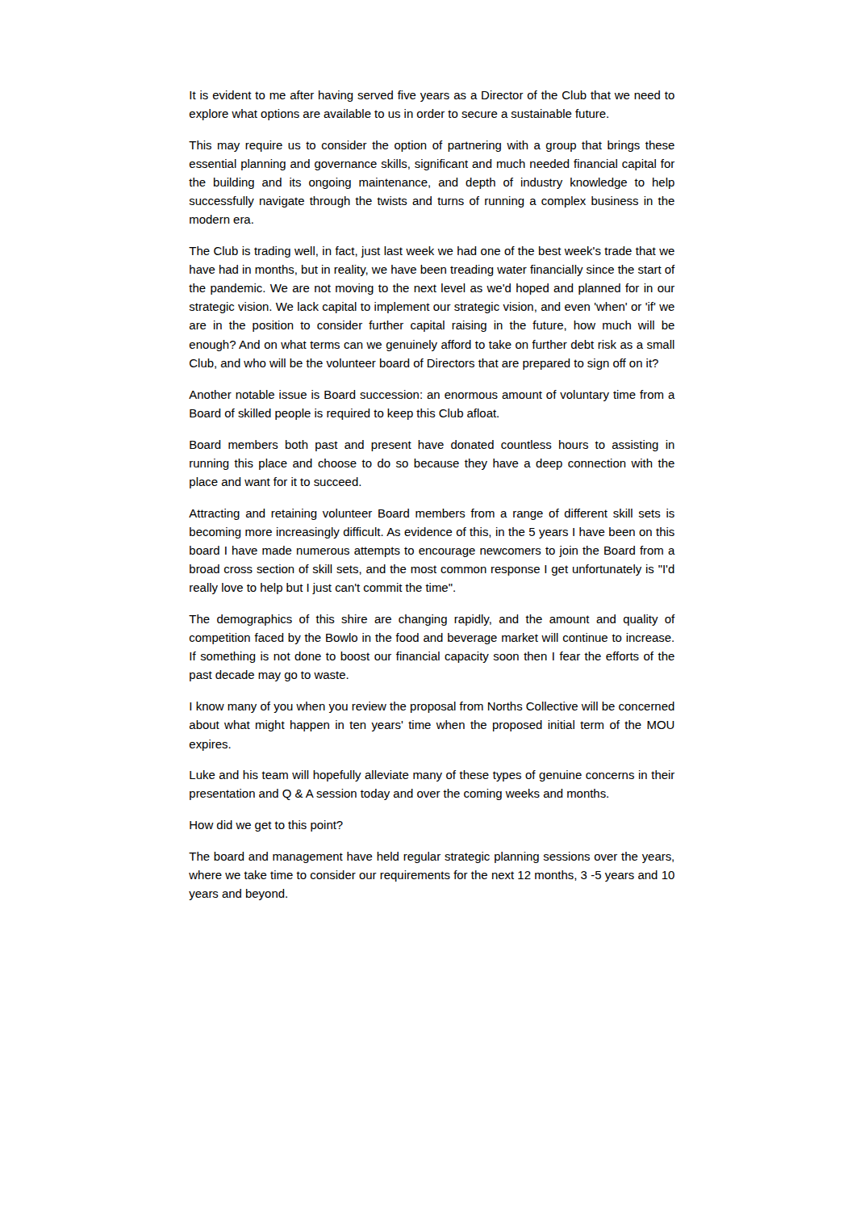It is evident to me after having served five years as a Director of the Club that we need to explore what options are available to us in order to secure a sustainable future.
This may require us to consider the option of partnering with a group that brings these essential planning and governance skills, significant and much needed financial capital for the building and its ongoing maintenance, and depth of industry knowledge to help successfully navigate through the twists and turns of running a complex business in the modern era.
The Club is trading well, in fact, just last week we had one of the best week's trade that we have had in months, but in reality, we have been treading water financially since the start of the pandemic. We are not moving to the next level as we'd hoped and planned for in our strategic vision. We lack capital to implement our strategic vision, and even 'when' or 'if' we are in the position to consider further capital raising in the future, how much will be enough? And on what terms can we genuinely afford to take on further debt risk as a small Club, and who will be the volunteer board of Directors that are prepared to sign off on it?
Another notable issue is Board succession: an enormous amount of voluntary time from a Board of skilled people is required to keep this Club afloat.
Board members both past and present have donated countless hours to assisting in running this place and choose to do so because they have a deep connection with the place and want for it to succeed.
Attracting and retaining volunteer Board members from a range of different skill sets is becoming more increasingly difficult. As evidence of this, in the 5 years I have been on this board I have made numerous attempts to encourage newcomers to join the Board from a broad cross section of skill sets, and the most common response I get unfortunately is "I'd really love to help but I just can't commit the time".
The demographics of this shire are changing rapidly, and the amount and quality of competition faced by the Bowlo in the food and beverage market will continue to increase. If something is not done to boost our financial capacity soon then I fear the efforts of the past decade may go to waste.
I know many of you when you review the proposal from Norths Collective will be concerned about what might happen in ten years' time when the proposed initial term of the MOU expires.
Luke and his team will hopefully alleviate many of these types of genuine concerns in their presentation and Q & A session today and over the coming weeks and months.
How did we get to this point?
The board and management have held regular strategic planning sessions over the years, where we take time to consider our requirements for the next 12 months, 3 -5 years and 10 years and beyond.